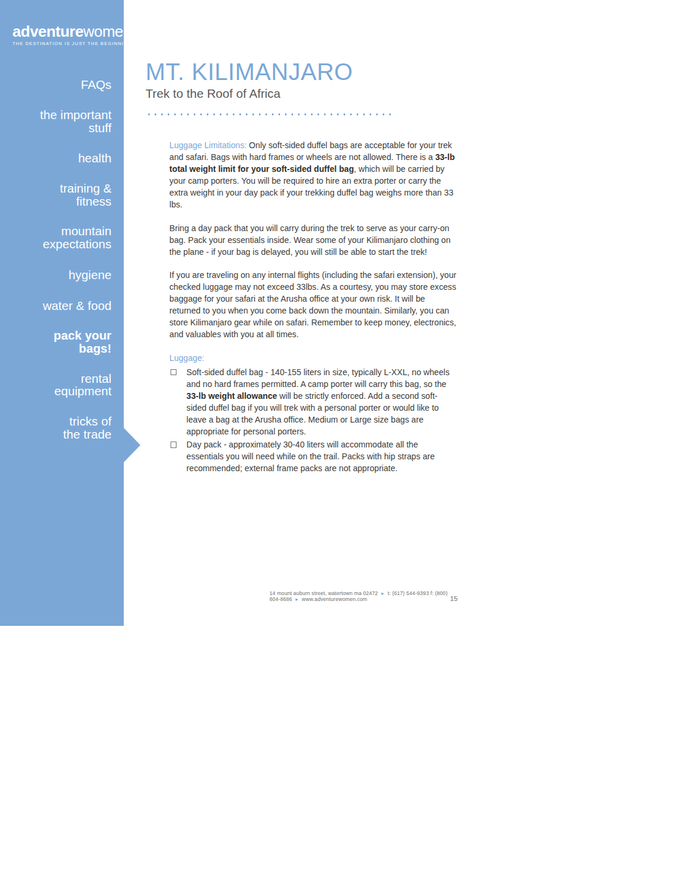adventure women
The destination is just the beginning
FAQs
the important
stuff
health
training &
fitness
mountain
expectations
hygiene
water & food
pack your
bags!
rental
equipment
tricks of
the trade
MT. KILIMANJARO
Trek to the Roof of Africa
Luggage Limitations: Only soft-sided duffel bags are acceptable for your trek and safari. Bags with hard frames or wheels are not allowed. There is a 33-lb total weight limit for your soft-sided duffel bag, which will be carried by your camp porters. You will be required to hire an extra porter or carry the extra weight in your day pack if your trekking duffel bag weighs more than 33 lbs.
Bring a day pack that you will carry during the trek to serve as your carry-on bag. Pack your essentials inside. Wear some of your Kilimanjaro clothing on the plane - if your bag is delayed, you will still be able to start the trek!
If you are traveling on any internal flights (including the safari extension), your checked luggage may not exceed 33lbs. As a courtesy, you may store excess baggage for your safari at the Arusha office at your own risk. It will be returned to you when you come back down the mountain. Similarly, you can store Kilimanjaro gear while on safari. Remember to keep money, electronics, and valuables with you at all times.
Luggage:
Soft-sided duffel bag - 140-155 liters in size, typically L-XXL, no wheels and no hard frames permitted. A camp porter will carry this bag, so the 33-lb weight allowance will be strictly enforced. Add a second soft-sided duffel bag if you will trek with a personal porter or would like to leave a bag at the Arusha office. Medium or Large size bags are appropriate for personal porters.
Day pack - approximately 30-40 liters will accommodate all the essentials you will need while on the trail. Packs with hip straps are recommended; external frame packs are not appropriate.
14 mount auburn street, watertown ma 02472 ▸ t: (617) 544-9393 f: (800) 804-8686 ▸ www.adventurewomen.com 15